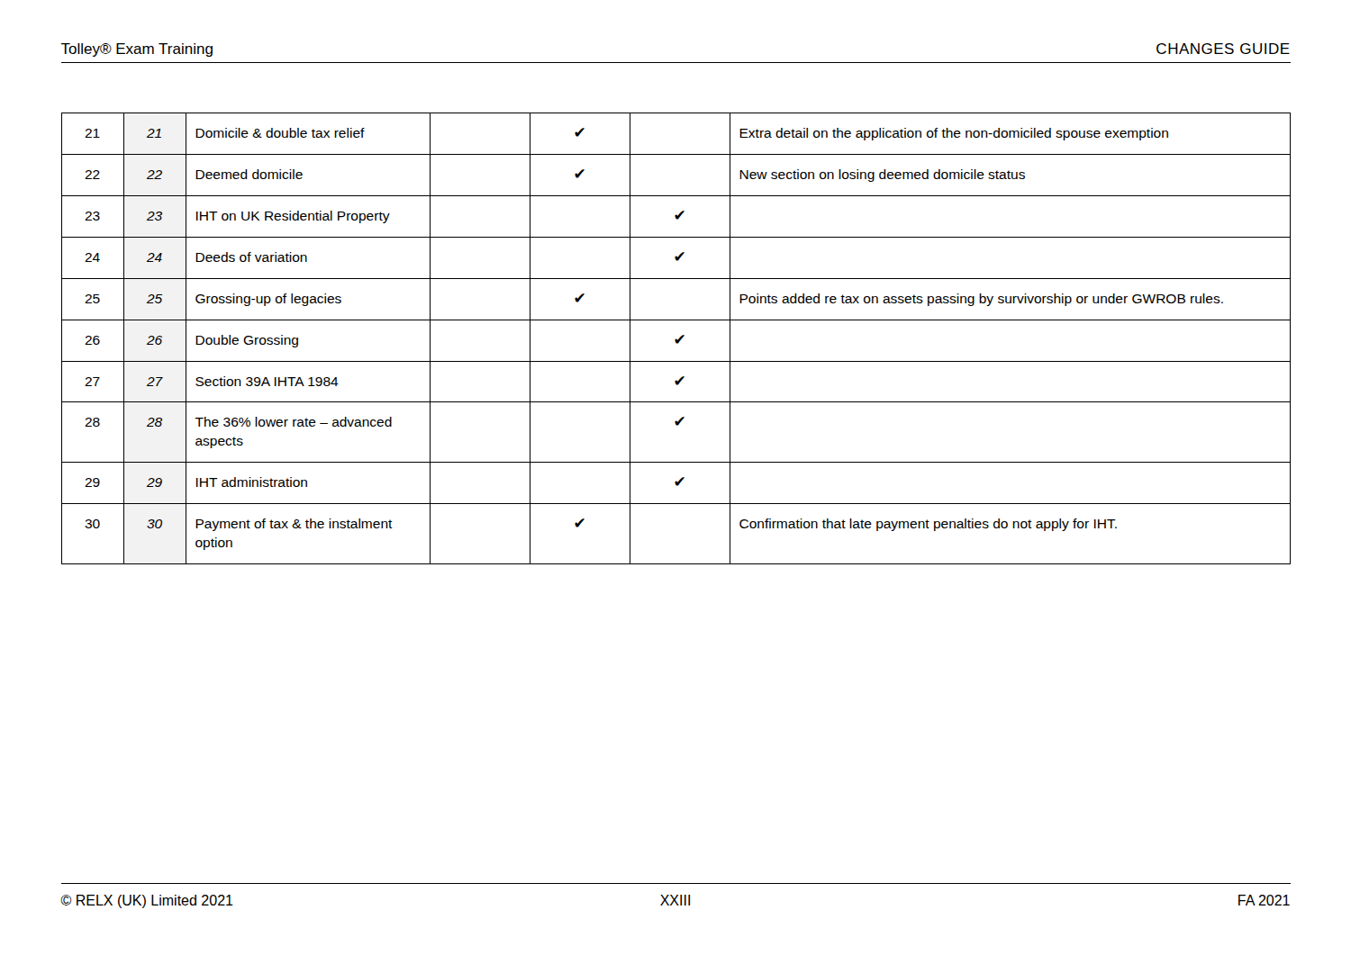Tolley® Exam Training
CHANGES GUIDE
| 21 | 21 | Domicile & double tax relief | | ✔ | | Extra detail on the application of the non-domiciled spouse exemption |
| 22 | 22 | Deemed domicile | | ✔ | | New section on losing deemed domicile status |
| 23 | 23 | IHT on UK Residential Property | | | ✔ | |
| 24 | 24 | Deeds of variation | | | ✔ | |
| 25 | 25 | Grossing-up of legacies | | ✔ | | Points added re tax on assets passing by survivorship or under GWROB rules. |
| 26 | 26 | Double Grossing | | | ✔ | |
| 27 | 27 | Section 39A IHTA 1984 | | | ✔ | |
| 28 | 28 | The 36% lower rate – advanced aspects | | | ✔ | |
| 29 | 29 | IHT administration | | | ✔ | |
| 30 | 30 | Payment of tax & the instalment option | | ✔ | | Confirmation that late payment penalties do not apply for IHT. |
© RELX (UK) Limited 2021
XXIII
FA 2021